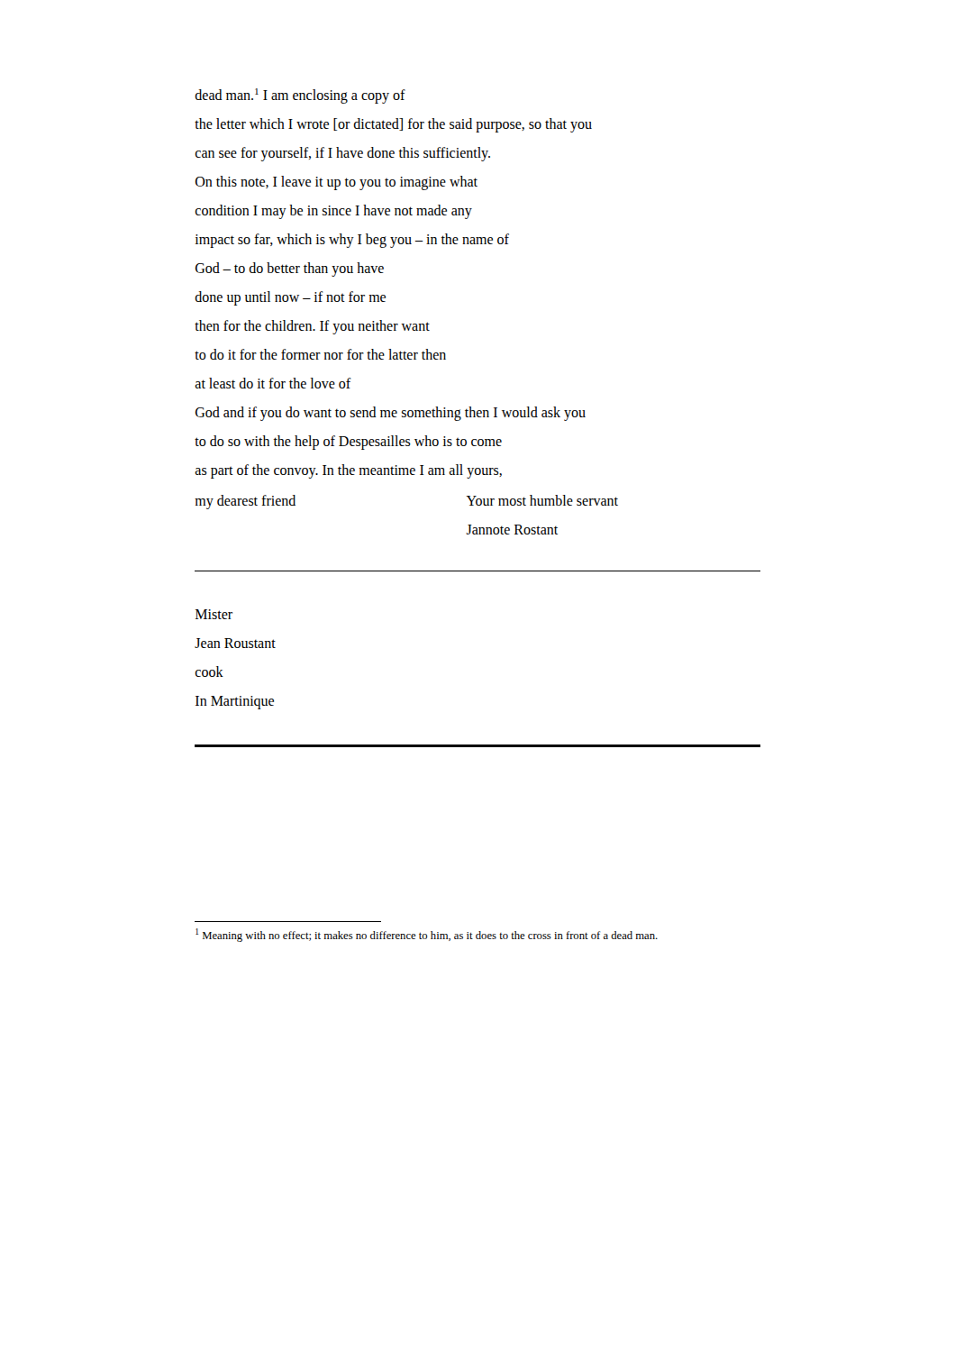dead man.1 I am enclosing a copy of
the letter which I wrote [or dictated] for the said purpose, so that you
can see for yourself, if I have done this sufficiently.
On this note, I leave it up to you to imagine what
condition I may be in since I have not made any
impact so far, which is why I beg you – in the name of
God – to do better than you have
done up until now – if not for me
then for the children. If you neither want
to do it for the former nor for the latter then
at least do it for the love of
God and if you do want to send me something then I would ask you
to do so with the help of Despesailles who is to come
as part of the convoy. In the meantime I am all yours,
my dearest friend
Your most humble servant
Jannote Rostant
Mister
Jean Roustant
cook
In Martinique
1 Meaning with no effect; it makes no difference to him, as it does to the cross in front of a dead man.